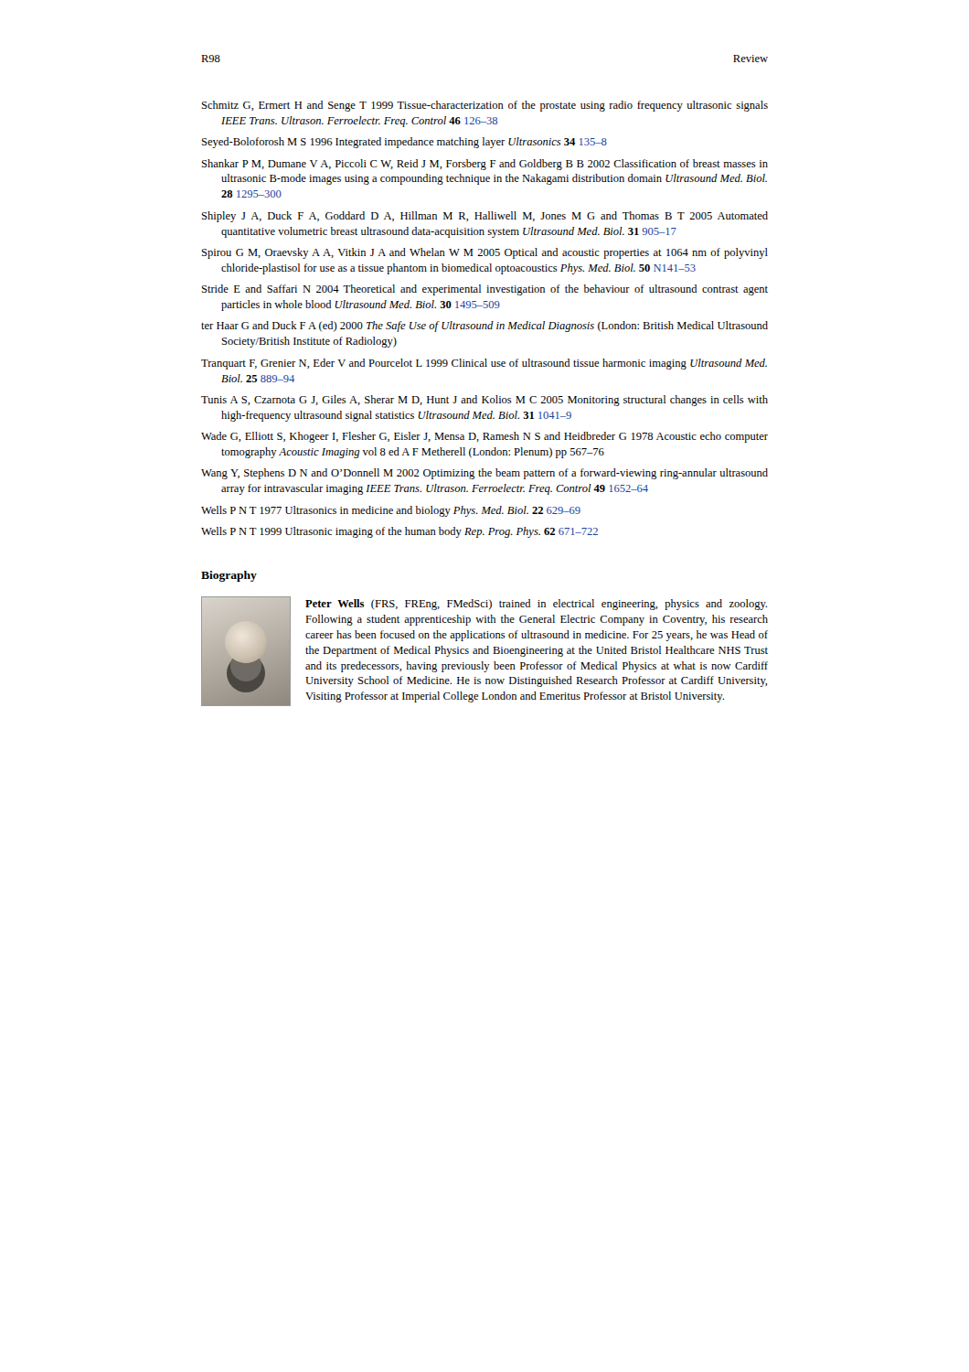R98 Review
Schmitz G, Ermert H and Senge T 1999 Tissue-characterization of the prostate using radio frequency ultrasonic signals IEEE Trans. Ultrason. Ferroelectr. Freq. Control 46 126–38
Seyed-Boloforosh M S 1996 Integrated impedance matching layer Ultrasonics 34 135–8
Shankar P M, Dumane V A, Piccoli C W, Reid J M, Forsberg F and Goldberg B B 2002 Classification of breast masses in ultrasonic B-mode images using a compounding technique in the Nakagami distribution domain Ultrasound Med. Biol. 28 1295–300
Shipley J A, Duck F A, Goddard D A, Hillman M R, Halliwell M, Jones M G and Thomas B T 2005 Automated quantitative volumetric breast ultrasound data-acquisition system Ultrasound Med. Biol. 31 905–17
Spirou G M, Oraevsky A A, Vitkin J A and Whelan W M 2005 Optical and acoustic properties at 1064 nm of polyvinyl chloride-plastisol for use as a tissue phantom in biomedical optoacoustics Phys. Med. Biol. 50 N141–53
Stride E and Saffari N 2004 Theoretical and experimental investigation of the behaviour of ultrasound contrast agent particles in whole blood Ultrasound Med. Biol. 30 1495–509
ter Haar G and Duck F A (ed) 2000 The Safe Use of Ultrasound in Medical Diagnosis (London: British Medical Ultrasound Society/British Institute of Radiology)
Tranquart F, Grenier N, Eder V and Pourcelot L 1999 Clinical use of ultrasound tissue harmonic imaging Ultrasound Med. Biol. 25 889–94
Tunis A S, Czarnota G J, Giles A, Sherar M D, Hunt J and Kolios M C 2005 Monitoring structural changes in cells with high-frequency ultrasound signal statistics Ultrasound Med. Biol. 31 1041–9
Wade G, Elliott S, Khogeer I, Flesher G, Eisler J, Mensa D, Ramesh N S and Heidbreder G 1978 Acoustic echo computer tomography Acoustic Imaging vol 8 ed A F Metherell (London: Plenum) pp 567–76
Wang Y, Stephens D N and O’Donnell M 2002 Optimizing the beam pattern of a forward-viewing ring-annular ultrasound array for intravascular imaging IEEE Trans. Ultrason. Ferroelectr. Freq. Control 49 1652–64
Wells P N T 1977 Ultrasonics in medicine and biology Phys. Med. Biol. 22 629–69
Wells P N T 1999 Ultrasonic imaging of the human body Rep. Prog. Phys. 62 671–722
Biography
Peter Wells (FRS, FREng, FMedSci) trained in electrical engineering, physics and zoology. Following a student apprenticeship with the General Electric Company in Coventry, his research career has been focused on the applications of ultrasound in medicine. For 25 years, he was Head of the Department of Medical Physics and Bioengineering at the United Bristol Healthcare NHS Trust and its predecessors, having previously been Professor of Medical Physics at what is now Cardiff University School of Medicine. He is now Distinguished Research Professor at Cardiff University, Visiting Professor at Imperial College London and Emeritus Professor at Bristol University.